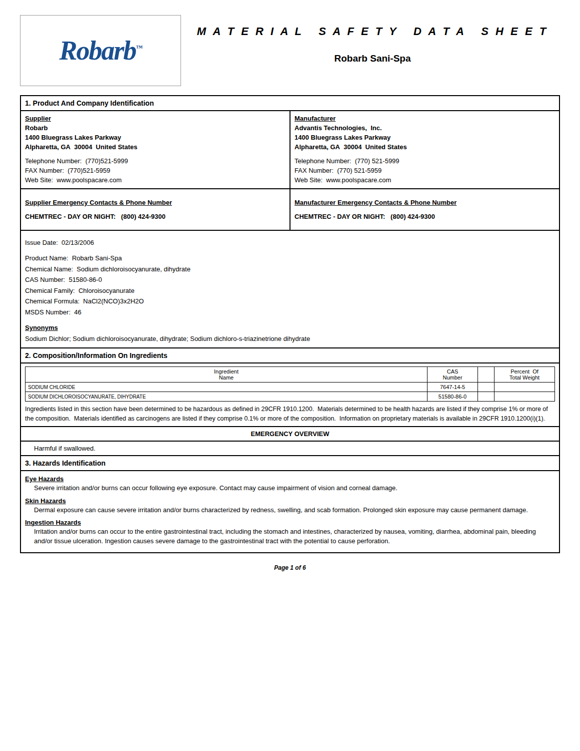Robarb™
M A T E R I A L S A F E T Y D A T A S H E E T
Robarb Sani-Spa
| 1. Product And Company Identification |
| Supplier Robarb 1400 Bluegrass Lakes Parkway Alpharetta, GA 30004 United States Telephone Number: (770)521-5999 FAX Number: (770)521-5959 Web Site: www.poolspacare.com | Manufacturer Advantis Technologies, Inc. 1400 Bluegrass Lakes Parkway Alpharetta, GA 30004 United States Telephone Number: (770) 521-5999 FAX Number: (770) 521-5959 Web Site: www.poolspacare.com |
| Supplier Emergency Contacts & Phone Number CHEMTREC - DAY OR NIGHT: (800) 424-9300 | Manufacturer Emergency Contacts & Phone Number CHEMTREC - DAY OR NIGHT: (800) 424-9300 |
| Issue Date: 02/13/2006 Product Name: Robarb Sani-Spa Chemical Name: Sodium dichloroisocyanurate, dihydrate CAS Number: 51580-86-0 Chemical Family: Chloroisocyanurate Chemical Formula: NaCl2(NCO)3x2H2O MSDS Number: 46 Synonyms Sodium Dichlor; Sodium dichloroisocyanurate, dihydrate; Sodium dichloro-s-triazinetrione dihydrate |
| 2. Composition/Information On Ingredients |
| / Ingredient Name / CAS Number / / Percent Of Total Weight / / --- / --- / --- / --- / / SODIUM CHLORIDE / 7647-14-5 / / / / SODIUM DICHLOROISOCYANURATE, DIHYDRATE / 51580-86-0 / / / Ingredients listed in this section have been determined to be hazardous as defined in 29CFR 1910.1200. Materials determined to be health hazards are listed if they comprise 1% or more of the composition. Materials identified as carcinogens are listed if they comprise 0.1% or more of the composition. Information on proprietary materials is available in 29CFR 1910.1200(i)(1). |
| EMERGENCY OVERVIEW |
| Harmful if swallowed. |
| 3. Hazards Identification |
| Eye Hazards Severe irritation and/or burns can occur following eye exposure. Contact may cause impairment of vision and corneal damage. Skin Hazards Dermal exposure can cause severe irritation and/or burns characterized by redness, swelling, and scab formation. Prolonged skin exposure may cause permanent damage. Ingestion Hazards Irritation and/or burns can occur to the entire gastrointestinal tract, including the stomach and intestines, characterized by nausea, vomiting, diarrhea, abdominal pain, bleeding and/or tissue ulceration. Ingestion causes severe damage to the gastrointestinal tract with the potential to cause perforation. |
Page 1 of 6